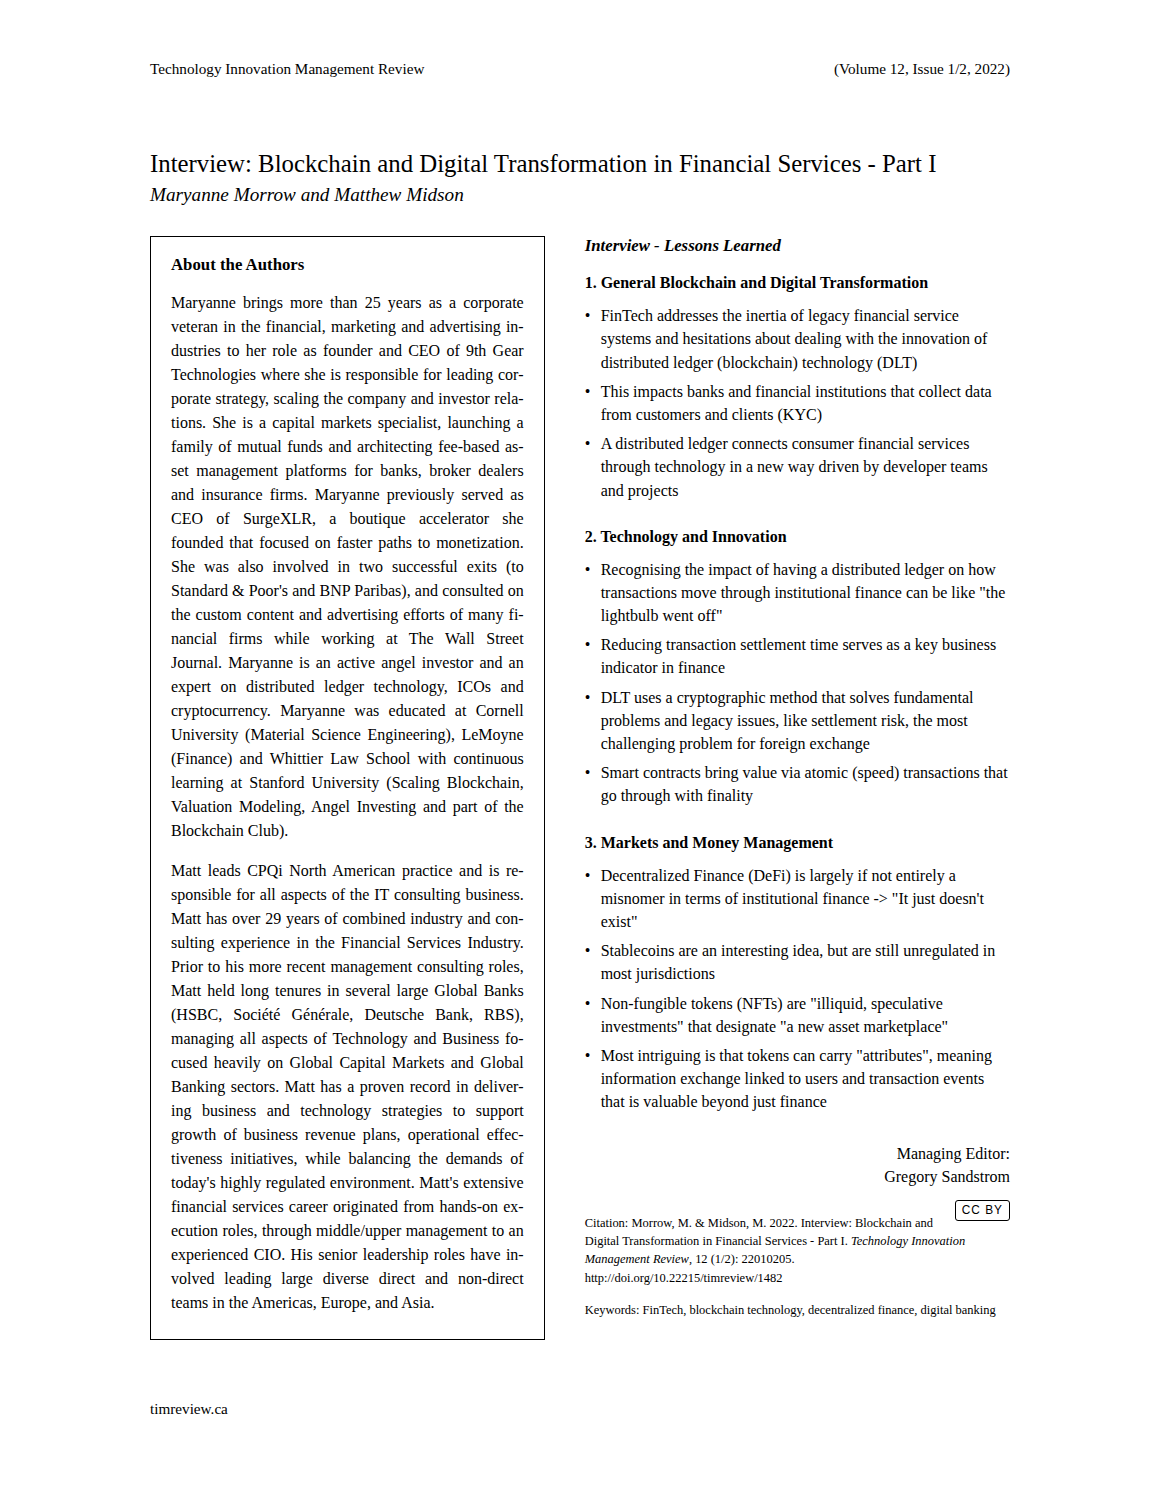Technology Innovation Management Review (Volume 12, Issue 1/2, 2022)
Interview: Blockchain and Digital Transformation in Financial Services - Part I
Maryanne Morrow and Matthew Midson
About the Authors
Maryanne brings more than 25 years as a corporate veteran in the financial, marketing and advertising industries to her role as founder and CEO of 9th Gear Technologies where she is responsible for leading corporate strategy, scaling the company and investor relations. She is a capital markets specialist, launching a family of mutual funds and architecting fee-based asset management platforms for banks, broker dealers and insurance firms. Maryanne previously served as CEO of SurgeXLR, a boutique accelerator she founded that focused on faster paths to monetization. She was also involved in two successful exits (to Standard & Poor's and BNP Paribas), and consulted on the custom content and advertising efforts of many financial firms while working at The Wall Street Journal. Maryanne is an active angel investor and an expert on distributed ledger technology, ICOs and cryptocurrency. Maryanne was educated at Cornell University (Material Science Engineering), LeMoyne (Finance) and Whittier Law School with continuous learning at Stanford University (Scaling Blockchain, Valuation Modeling, Angel Investing and part of the Blockchain Club).
Matt leads CPQi North American practice and is responsible for all aspects of the IT consulting business. Matt has over 29 years of combined industry and consulting experience in the Financial Services Industry. Prior to his more recent management consulting roles, Matt held long tenures in several large Global Banks (HSBC, Société Générale, Deutsche Bank, RBS), managing all aspects of Technology and Business focused heavily on Global Capital Markets and Global Banking sectors. Matt has a proven record in delivering business and technology strategies to support growth of business revenue plans, operational effectiveness initiatives, while balancing the demands of today's highly regulated environment. Matt's extensive financial services career originated from hands-on execution roles, through middle/upper management to an experienced CIO. His senior leadership roles have involved leading large diverse direct and non-direct teams in the Americas, Europe, and Asia.
Interview - Lessons Learned
1. General Blockchain and Digital Transformation
FinTech addresses the inertia of legacy financial service systems and hesitations about dealing with the innovation of distributed ledger (blockchain) technology (DLT)
This impacts banks and financial institutions that collect data from customers and clients (KYC)
A distributed ledger connects consumer financial services through technology in a new way driven by developer teams and projects
2. Technology and Innovation
Recognising the impact of having a distributed ledger on how transactions move through institutional finance can be like "the lightbulb went off"
Reducing transaction settlement time serves as a key business indicator in finance
DLT uses a cryptographic method that solves fundamental problems and legacy issues, like settlement risk, the most challenging problem for foreign exchange
Smart contracts bring value via atomic (speed) transactions that go through with finality
3. Markets and Money Management
Decentralized Finance (DeFi) is largely if not entirely a misnomer in terms of institutional finance -> "It just doesn't exist"
Stablecoins are an interesting idea, but are still unregulated in most jurisdictions
Non-fungible tokens (NFTs) are "illiquid, speculative investments" that designate "a new asset marketplace"
Most intriguing is that tokens can carry "attributes", meaning information exchange linked to users and transaction events that is valuable beyond just finance
Managing Editor:
Gregory Sandstrom
CC BY Citation: Morrow, M. & Midson, M. 2022. Interview: Blockchain and Digital Transformation in Financial Services - Part I. Technology Innovation Management Review, 12 (1/2): 22010205.
http://doi.org/10.22215/timreview/1482
Keywords: FinTech, blockchain technology, decentralized finance, digital banking
timreview.ca